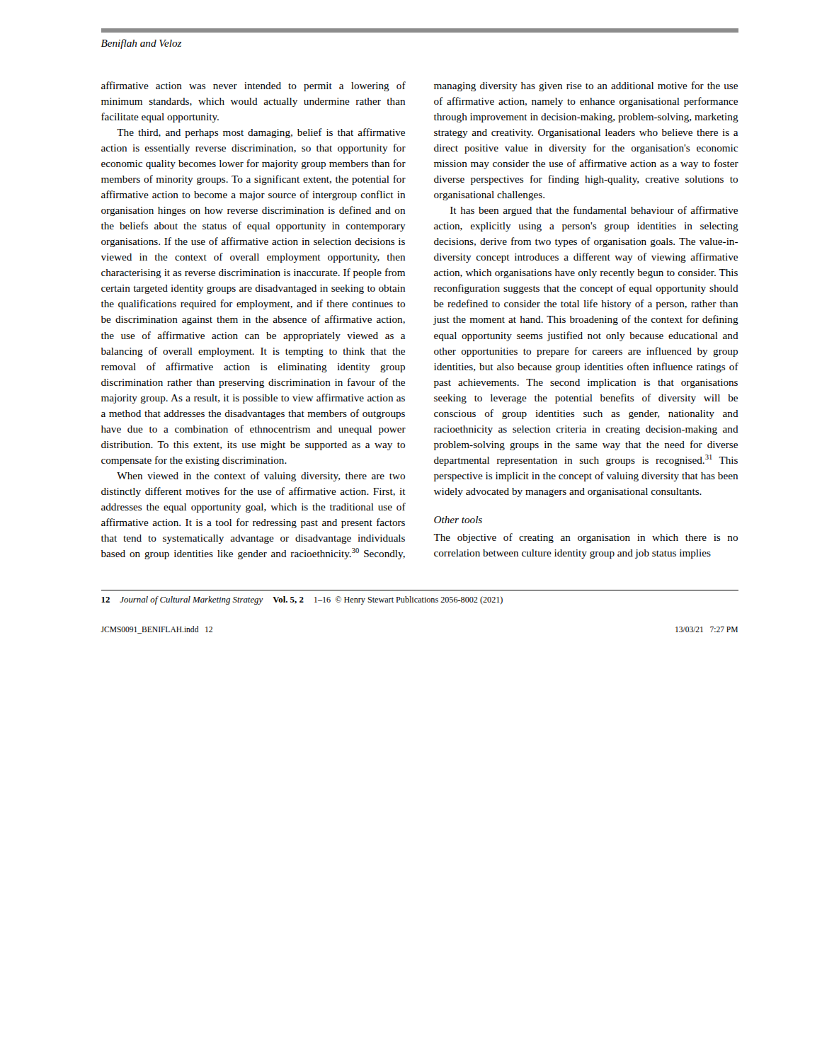Beniflah and Veloz
affirmative action was never intended to permit a lowering of minimum standards, which would actually undermine rather than facilitate equal opportunity.
The third, and perhaps most damaging, belief is that affirmative action is essentially reverse discrimination, so that opportunity for economic quality becomes lower for majority group members than for members of minority groups. To a significant extent, the potential for affirmative action to become a major source of intergroup conflict in organisation hinges on how reverse discrimination is defined and on the beliefs about the status of equal opportunity in contemporary organisations. If the use of affirmative action in selection decisions is viewed in the context of overall employment opportunity, then characterising it as reverse discrimination is inaccurate. If people from certain targeted identity groups are disadvantaged in seeking to obtain the qualifications required for employment, and if there continues to be discrimination against them in the absence of affirmative action, the use of affirmative action can be appropriately viewed as a balancing of overall employment. It is tempting to think that the removal of affirmative action is eliminating identity group discrimination rather than preserving discrimination in favour of the majority group. As a result, it is possible to view affirmative action as a method that addresses the disadvantages that members of outgroups have due to a combination of ethnocentrism and unequal power distribution. To this extent, its use might be supported as a way to compensate for the existing discrimination.
When viewed in the context of valuing diversity, there are two distinctly different motives for the use of affirmative action. First, it addresses the equal opportunity goal, which is the traditional use of affirmative action. It is a tool for redressing past and present factors that tend to systematically advantage or disadvantage individuals based on group identities like gender and racioethnicity.30 Secondly, managing diversity has given rise to an additional motive for the use of affirmative action, namely to enhance organisational performance through improvement in decision-making, problem-solving, marketing strategy and creativity. Organisational leaders who believe there is a direct positive value in diversity for the organisation's economic mission may consider the use of affirmative action as a way to foster diverse perspectives for finding high-quality, creative solutions to organisational challenges.
It has been argued that the fundamental behaviour of affirmative action, explicitly using a person's group identities in selecting decisions, derive from two types of organisation goals. The value-in-diversity concept introduces a different way of viewing affirmative action, which organisations have only recently begun to consider. This reconfiguration suggests that the concept of equal opportunity should be redefined to consider the total life history of a person, rather than just the moment at hand. This broadening of the context for defining equal opportunity seems justified not only because educational and other opportunities to prepare for careers are influenced by group identities, but also because group identities often influence ratings of past achievements. The second implication is that organisations seeking to leverage the potential benefits of diversity will be conscious of group identities such as gender, nationality and racioethnicity as selection criteria in creating decision-making and problem-solving groups in the same way that the need for diverse departmental representation in such groups is recognised.31 This perspective is implicit in the concept of valuing diversity that has been widely advocated by managers and organisational consultants.
Other tools
The objective of creating an organisation in which there is no correlation between culture identity group and job status implies
12 Journal of Cultural Marketing Strategy Vol. 5, 2 1–16 © Henry Stewart Publications 2056-8002 (2021)
JCMS0091_BENIFLAH.indd 12 13/03/21 7:27 PM